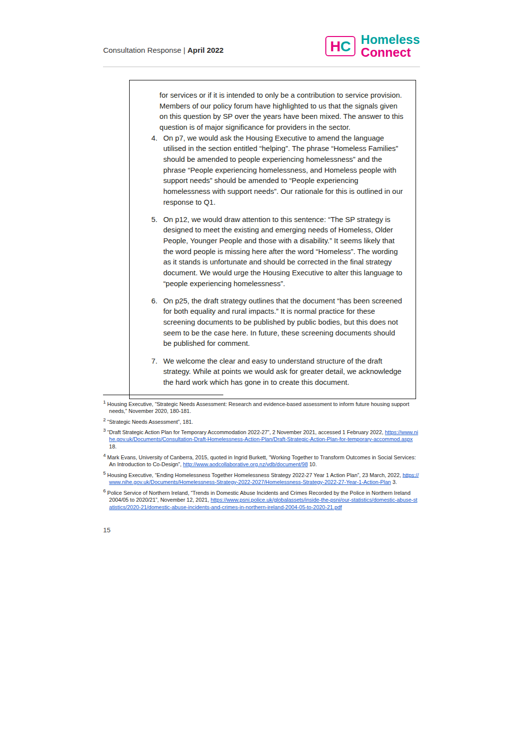Consultation Response | April 2022
HC
HomelessConnect
for services or if it is intended to only be a contribution to service provision. Members of our policy forum have highlighted to us that the signals given on this question by SP over the years have been mixed. The answer to this question is of major significance for providers in the sector.
On p7, we would ask the Housing Executive to amend the language utilised in the section entitled “helping”. The phrase “Homeless Families” should be amended to people experiencing homelessness” and the phrase “People experiencing homelessness, and Homeless people with support needs” should be amended to “People experiencing homelessness with support needs”. Our rationale for this is outlined in our response to Q1.
On p12, we would draw attention to this sentence: “The SP strategy is designed to meet the existing and emerging needs of Homeless, Older People, Younger People and those with a disability.” It seems likely that the word people is missing here after the word “Homeless”. The wording as it stands is unfortunate and should be corrected in the final strategy document. We would urge the Housing Executive to alter this language to “people experiencing homelessness”.
On p25, the draft strategy outlines that the document “has been screened for both equality and rural impacts.” It is normal practice for these screening documents to be published by public bodies, but this does not seem to be the case here. In future, these screening documents should be published for comment.
We welcome the clear and easy to understand structure of the draft strategy. While at points we would ask for greater detail, we acknowledge the hard work which has gone in to create this document.
1 Housing Executive, “Strategic Needs Assessment: Research and evidence-based assessment to inform future housing support needs,” November 2020, 180-181.
2 “Strategic Needs Assessment”, 181.
3 “Draft Strategic Action Plan for Temporary Accommodation 2022-27”, 2 November 2021, accessed 1 February 2022, https://www.nihe.gov.uk/Documents/Consultation-Draft-Homelessness-Action-Plan/Draft-Strategic-Action-Plan-for-temporary-accommod.aspx 18.
4 Mark Evans, University of Canberra, 2015, quoted in Ingrid Burkett, “Working Together to Transform Outcomes in Social Services: An Introduction to Co-Design”, http://www.aodcollaborative.org.nz/vdb/document/98 10.
5 Housing Executive, “Ending Homelessness Together Homelessness Strategy 2022-27 Year 1 Action Plan”, 23 March, 2022, https://www.nihe.gov.uk/Documents/Homelessness-Strategy-2022-2027/Homelessness-Strategy-2022-27-Year-1-Action-Plan 3.
6 Police Service of Northern Ireland, “Trends in Domestic Abuse Incidents and Crimes Recorded by the Police in Northern Ireland 2004/05 to 2020/21”, November 12, 2021, https://www.psni.police.uk/globalassets/inside-the-psni/our-statistics/domestic-abuse-statistics/2020-21/domestic-abuse-incidents-and-crimes-in-northern-ireland-2004-05-to-2020-21.pdf
15